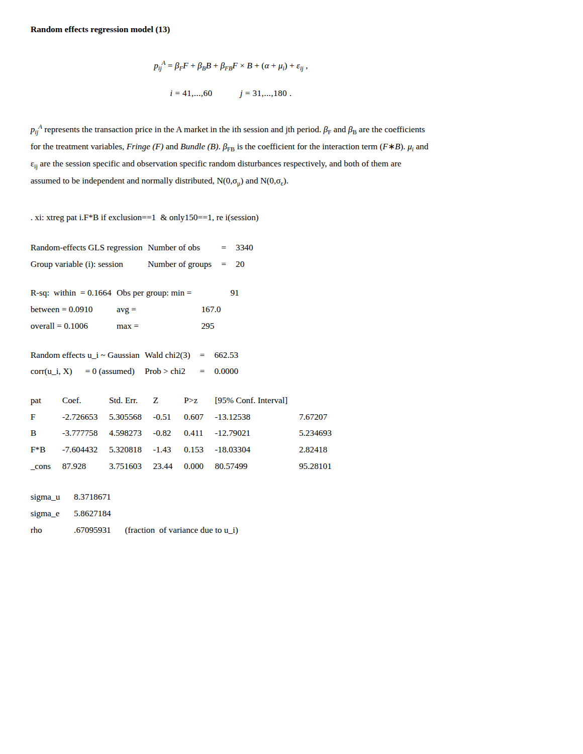Random effects regression model (13)
pijA = βFF + βBB + βFBF × B + (α + μi) + εij ,
i = 41,...,60 j = 31,...,180 .
pijA represents the transaction price in the A market in the ith session and jth period. βF and βB are the coefficients for the treatment variables, Fringe (F) and Bundle (B). βFB is the coefficient for the interaction term (F∗B). μi and εij are the session specific and observation specific random disturbances respectively, and both of them are assumed to be independent and normally distributed, N(0,σμ) and N(0,σε).
. xi: xtreg pat i.F*B if exclusion==1 & only150==1, re i(session)
| Random-effects GLS regression | Number of obs | = | 3340 |
| Group variable (i): session | Number of groups | = | 20 |
| R-sq: within = 0.1664 | Obs per group: min = | | 91 |
| between = 0.0910 | avg = | 167.0 | |
| overall = 0.1006 | max = | 295 | |
| Random effects u_i ~ Gaussian | Wald chi2(3) | = | 662.53 |
| corr(u_i, X) = 0 (assumed) | Prob > chi2 | = | 0.0000 |
| pat | Coef. | Std. Err. | Z | P>z | [95% Conf. Interval] | |
| --- | --- | --- | --- | --- | --- | --- |
| F | -2.726653 | 5.305568 | -0.51 | 0.607 | -13.12538 | 7.67207 |
| B | -3.777758 | 4.598273 | -0.82 | 0.411 | -12.79021 | 5.234693 |
| F*B | -7.604432 | 5.320818 | -1.43 | 0.153 | -18.03304 | 2.82418 |
| _cons | 87.928 | 3.751603 | 23.44 | 0.000 | 80.57499 | 95.28101 |
| sigma_u | 8.3718671 | |
| sigma_e | 5.8627184 | |
| rho | .67095931 | (fraction of variance due to u_i) |